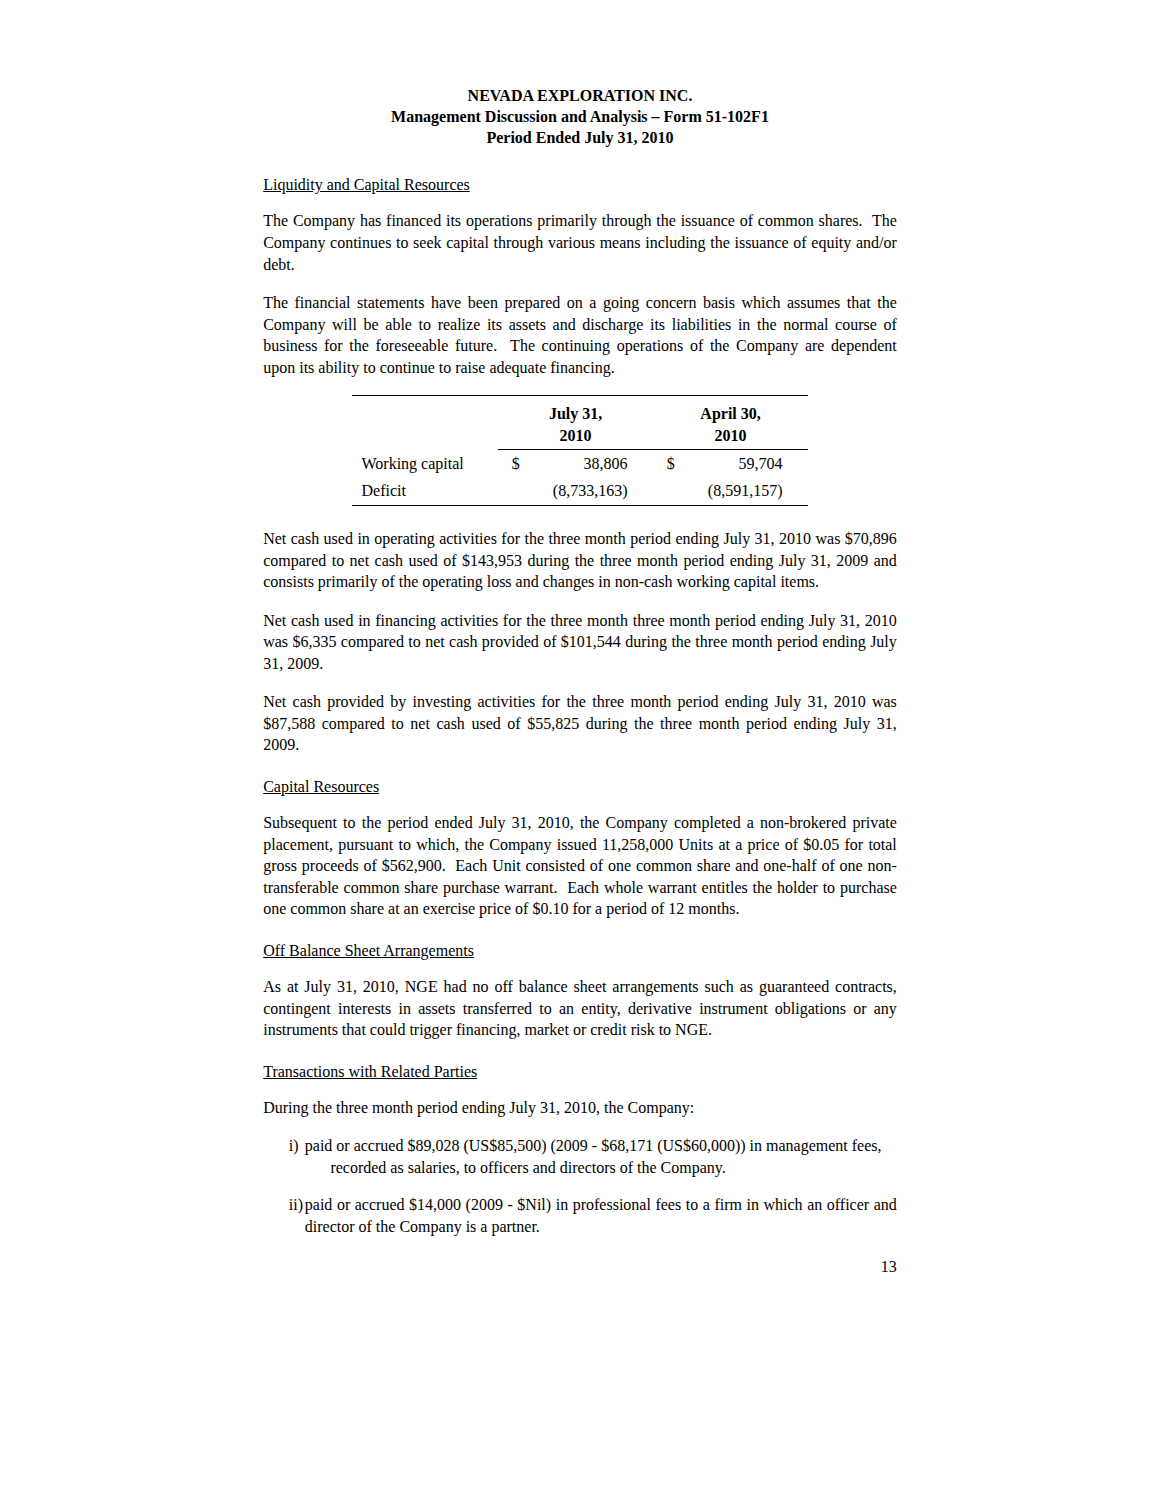NEVADA EXPLORATION INC.
Management Discussion and Analysis – Form 51-102F1
Period Ended July 31, 2010
Liquidity and Capital Resources
The Company has financed its operations primarily through the issuance of common shares. The Company continues to seek capital through various means including the issuance of equity and/or debt.
The financial statements have been prepared on a going concern basis which assumes that the Company will be able to realize its assets and discharge its liabilities in the normal course of business for the foreseeable future. The continuing operations of the Company are dependent upon its ability to continue to raise adequate financing.
| | July 31, 2010 | April 30, 2010 |
| --- | --- | --- |
| Working capital | $ | 38,806 | $ | 59,704 |
| Deficit | | (8,733,163) | | (8,591,157) |
Net cash used in operating activities for the three month period ending July 31, 2010 was $70,896 compared to net cash used of $143,953 during the three month period ending July 31, 2009 and consists primarily of the operating loss and changes in non-cash working capital items.
Net cash used in financing activities for the three month three month period ending July 31, 2010 was $6,335 compared to net cash provided of $101,544 during the three month period ending July 31, 2009.
Net cash provided by investing activities for the three month period ending July 31, 2010 was $87,588 compared to net cash used of $55,825 during the three month period ending July 31, 2009.
Capital Resources
Subsequent to the period ended July 31, 2010, the Company completed a non-brokered private placement, pursuant to which, the Company issued 11,258,000 Units at a price of $0.05 for total gross proceeds of $562,900. Each Unit consisted of one common share and one-half of one non-transferable common share purchase warrant. Each whole warrant entitles the holder to purchase one common share at an exercise price of $0.10 for a period of 12 months.
Off Balance Sheet Arrangements
As at July 31, 2010, NGE had no off balance sheet arrangements such as guaranteed contracts, contingent interests in assets transferred to an entity, derivative instrument obligations or any instruments that could trigger financing, market or credit risk to NGE.
Transactions with Related Parties
During the three month period ending July 31, 2010, the Company:
i) paid or accrued $89,028 (US$85,500) (2009 - $68,171 (US$60,000)) in management fees, recorded as salaries, to officers and directors of the Company.
ii) paid or accrued $14,000 (2009 - $Nil) in professional fees to a firm in which an officer and director of the Company is a partner.
13